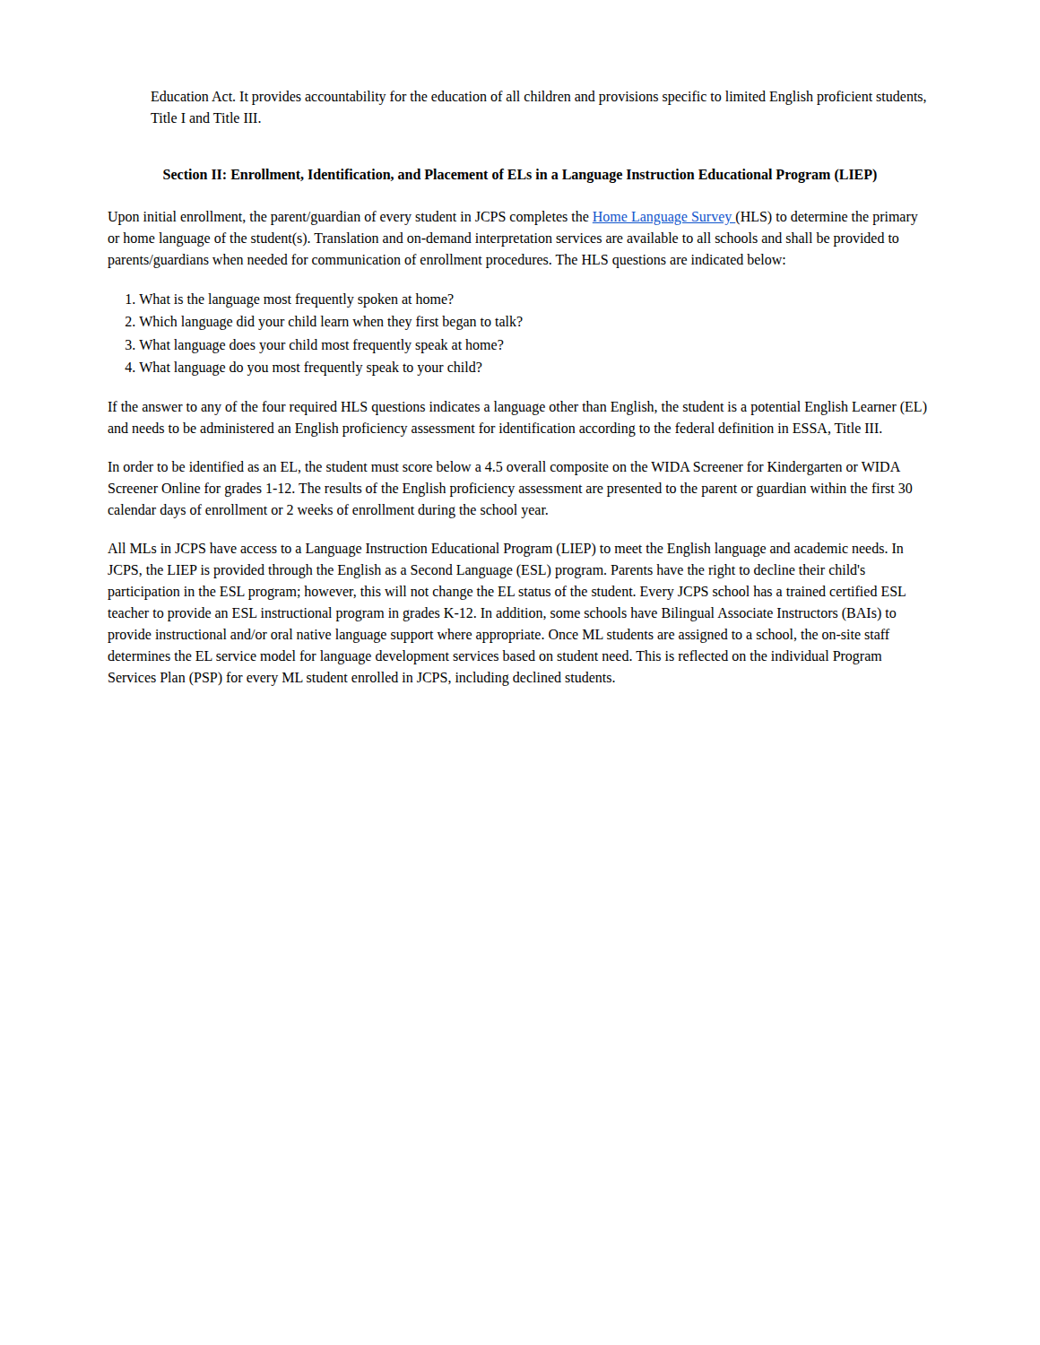Education Act. It provides accountability for the education of all children and provisions specific to limited English proficient students, Title I and Title III.
Section II: Enrollment, Identification, and Placement of ELs in a Language Instruction Educational Program (LIEP)
Upon initial enrollment, the parent/guardian of every student in JCPS completes the Home Language Survey (HLS) to determine the primary or home language of the student(s). Translation and on-demand interpretation services are available to all schools and shall be provided to parents/guardians when needed for communication of enrollment procedures. The HLS questions are indicated below:
What is the language most frequently spoken at home?
Which language did your child learn when they first began to talk?
What language does your child most frequently speak at home?
What language do you most frequently speak to your child?
If the answer to any of the four required HLS questions indicates a language other than English, the student is a potential English Learner (EL) and needs to be administered an English proficiency assessment for identification according to the federal definition in ESSA, Title III.
In order to be identified as an EL, the student must score below a 4.5 overall composite on the WIDA Screener for Kindergarten or WIDA Screener Online for grades 1-12. The results of the English proficiency assessment are presented to the parent or guardian within the first 30 calendar days of enrollment or 2 weeks of enrollment during the school year.
All MLs in JCPS have access to a Language Instruction Educational Program (LIEP) to meet the English language and academic needs. In JCPS, the LIEP is provided through the English as a Second Language (ESL) program. Parents have the right to decline their child's participation in the ESL program; however, this will not change the EL status of the student. Every JCPS school has a trained certified ESL teacher to provide an ESL instructional program in grades K-12. In addition, some schools have Bilingual Associate Instructors (BAIs) to provide instructional and/or oral native language support where appropriate. Once ML students are assigned to a school, the on-site staff determines the EL service model for language development services based on student need. This is reflected on the individual Program Services Plan (PSP) for every ML student enrolled in JCPS, including declined students.